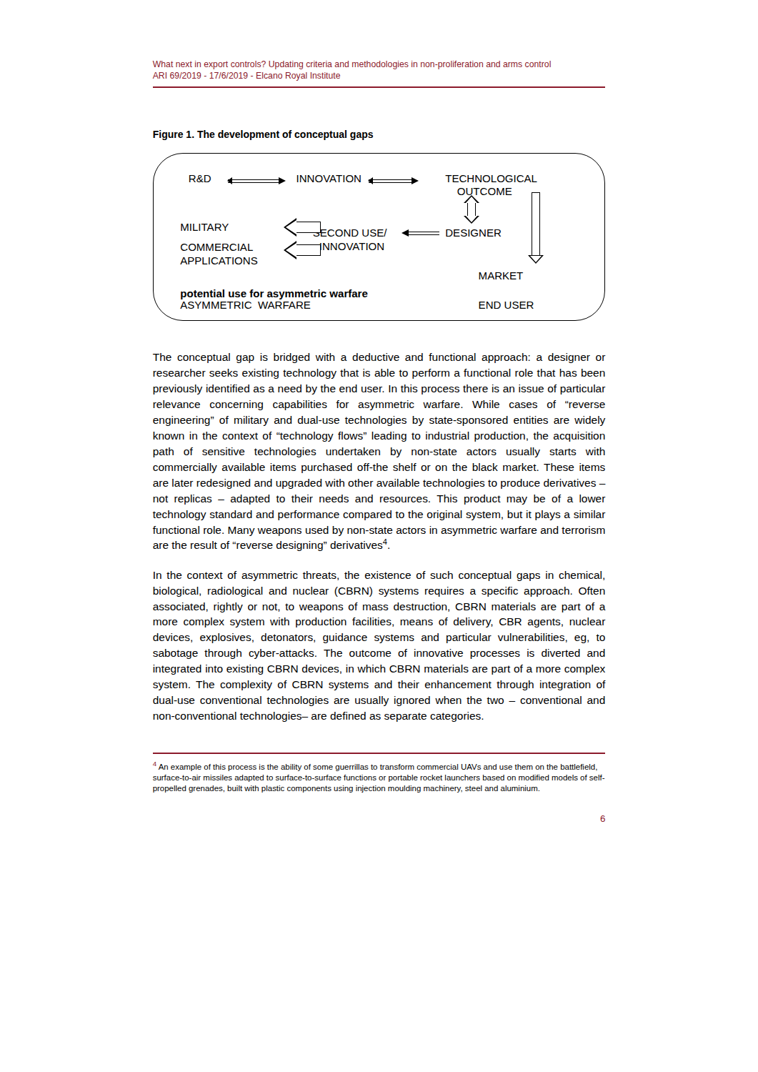What next in export controls? Updating criteria and methodologies in non-proliferation and arms control ARI 69/2019 - 17/6/2019 - Elcano Royal Institute
Figure 1. The development of conceptual gaps
R&D
INNOVATION
TECHNOLOGICAL OUTCOME
MILITARY
SECOND USE/ INNOVATION
DESIGNER
COMMERCIAL APPLICATIONS
MARKET
potential use for asymmetric warfare
ASYMMETRIC WARFARE
END USER
The conceptual gap is bridged with a deductive and functional approach: a designer or researcher seeks existing technology that is able to perform a functional role that has been previously identified as a need by the end user. In this process there is an issue of particular relevance concerning capabilities for asymmetric warfare. While cases of “reverse engineering” of military and dual-use technologies by state-sponsored entities are widely known in the context of “technology flows” leading to industrial production, the acquisition path of sensitive technologies undertaken by non-state actors usually starts with commercially available items purchased off-the shelf or on the black market. These items are later redesigned and upgraded with other available technologies to produce derivatives – not replicas – adapted to their needs and resources. This product may be of a lower technology standard and performance compared to the original system, but it plays a similar functional role. Many weapons used by non-state actors in asymmetric warfare and terrorism are the result of “reverse designing” derivatives4.
In the context of asymmetric threats, the existence of such conceptual gaps in chemical, biological, radiological and nuclear (CBRN) systems requires a specific approach. Often associated, rightly or not, to weapons of mass destruction, CBRN materials are part of a more complex system with production facilities, means of delivery, CBR agents, nuclear devices, explosives, detonators, guidance systems and particular vulnerabilities, eg, to sabotage through cyber-attacks. The outcome of innovative processes is diverted and integrated into existing CBRN devices, in which CBRN materials are part of a more complex system. The complexity of CBRN systems and their enhancement through integration of dual-use conventional technologies are usually ignored when the two – conventional and non-conventional technologies– are defined as separate categories.
4 An example of this process is the ability of some guerrillas to transform commercial UAVs and use them on the battlefield, surface-to-air missiles adapted to surface-to-surface functions or portable rocket launchers based on modified models of self-propelled grenades, built with plastic components using injection moulding machinery, steel and aluminium.
6